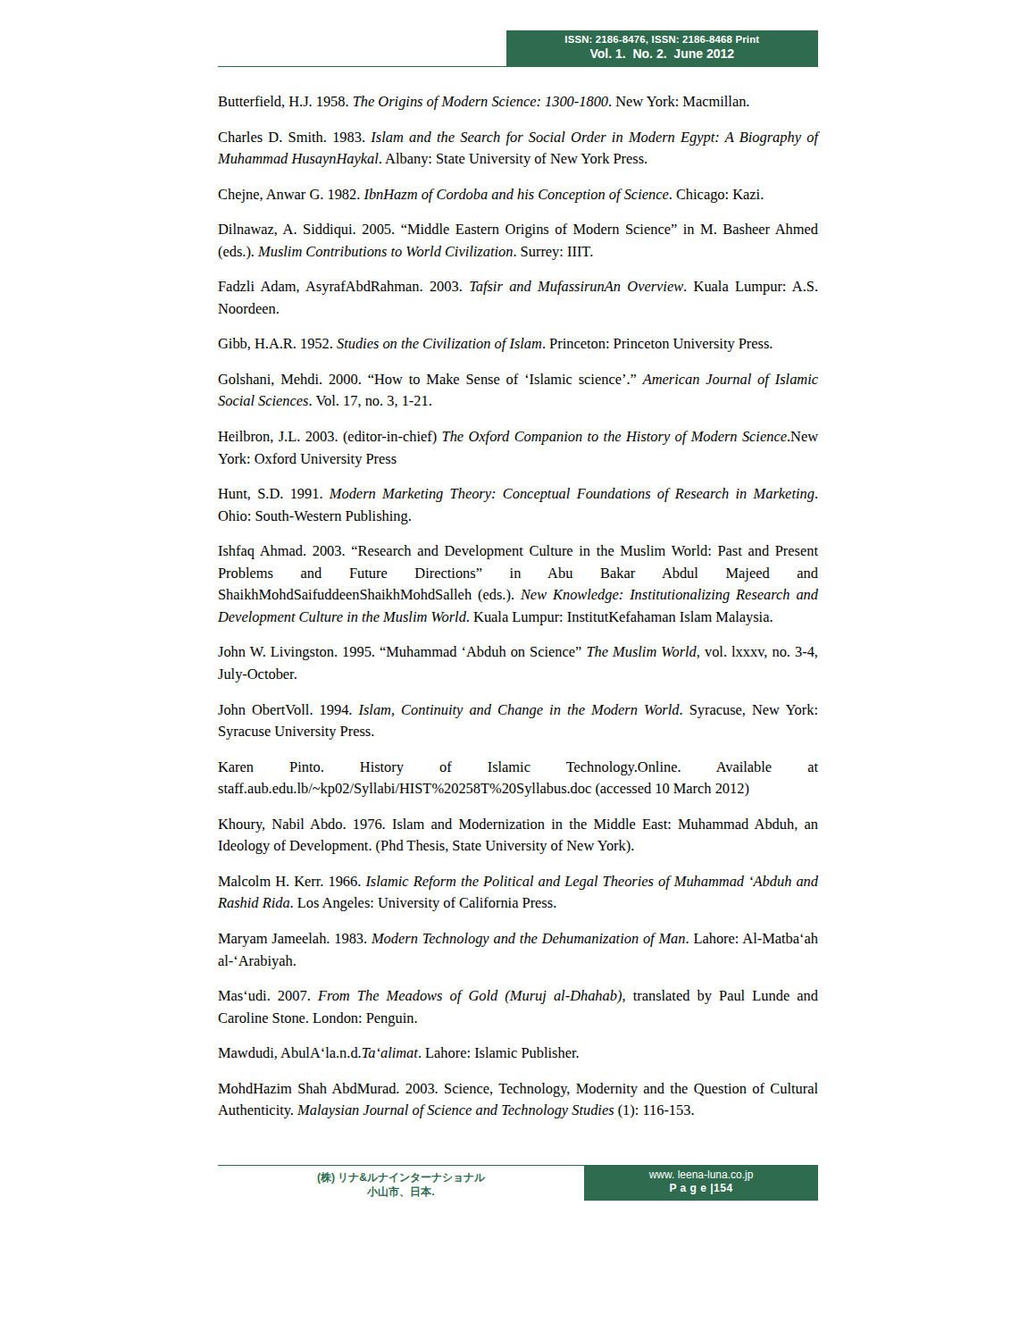ISSN: 2186-8476, ISSN: 2186-8468 Print
Vol. 1. No. 2. June 2012
Butterfield, H.J. 1958. The Origins of Modern Science: 1300-1800. New York: Macmillan.
Charles D. Smith. 1983. Islam and the Search for Social Order in Modern Egypt: A Biography of Muhammad HusaynHaykal. Albany: State University of New York Press.
Chejne, Anwar G. 1982. IbnHazm of Cordoba and his Conception of Science. Chicago: Kazi.
Dilnawaz, A. Siddiqui. 2005. “Middle Eastern Origins of Modern Science” in M. Basheer Ahmed (eds.). Muslim Contributions to World Civilization. Surrey: IIIT.
Fadzli Adam, AsyrafAbdRahman. 2003. Tafsir and MufassirunAn Overview. Kuala Lumpur: A.S. Noordeen.
Gibb, H.A.R. 1952. Studies on the Civilization of Islam. Princeton: Princeton University Press.
Golshani, Mehdi. 2000. “How to Make Sense of ‘Islamic science’.” American Journal of Islamic Social Sciences. Vol. 17, no. 3, 1-21.
Heilbron, J.L. 2003. (editor-in-chief) The Oxford Companion to the History of Modern Science.New York: Oxford University Press
Hunt, S.D. 1991. Modern Marketing Theory: Conceptual Foundations of Research in Marketing. Ohio: South-Western Publishing.
Ishfaq Ahmad. 2003. “Research and Development Culture in the Muslim World: Past and Present Problems and Future Directions” in Abu Bakar Abdul Majeed and ShaikhMohdSaifuddeenShaikhMohdSalleh (eds.). New Knowledge: Institutionalizing Research and Development Culture in the Muslim World. Kuala Lumpur: InstitutKefahaman Islam Malaysia.
John W. Livingston. 1995. “Muhammad ‘Abduh on Science” The Muslim World, vol. lxxxv, no. 3-4, July-October.
John ObertVoll. 1994. Islam, Continuity and Change in the Modern World. Syracuse, New York: Syracuse University Press.
Karen Pinto. History of Islamic Technology.Online. Available at staff.aub.edu.lb/~kp02/Syllabi/HIST%20258T%20Syllabus.doc (accessed 10 March 2012)
Khoury, Nabil Abdo. 1976. Islam and Modernization in the Middle East: Muhammad Abduh, an Ideology of Development. (Phd Thesis, State University of New York).
Malcolm H. Kerr. 1966. Islamic Reform the Political and Legal Theories of Muhammad ‘Abduh and Rashid Rida. Los Angeles: University of California Press.
Maryam Jameelah. 1983. Modern Technology and the Dehumanization of Man. Lahore: Al-Matba‘ah al-‘Arabiyah.
Mas‘udi. 2007. From The Meadows of Gold (Muruj al-Dhahab), translated by Paul Lunde and Caroline Stone. London: Penguin.
Mawdudi, AbulA‘la.n.d.Ta‘alimat. Lahore: Islamic Publisher.
MohdHazim Shah AbdMurad. 2003. Science, Technology, Modernity and the Question of Cultural Authenticity. Malaysian Journal of Science and Technology Studies (1): 116-153.
| (株) リナ&ルナインターナショナル 小山市、日本. | www. leena-luna.co.jp P a g e /154 |